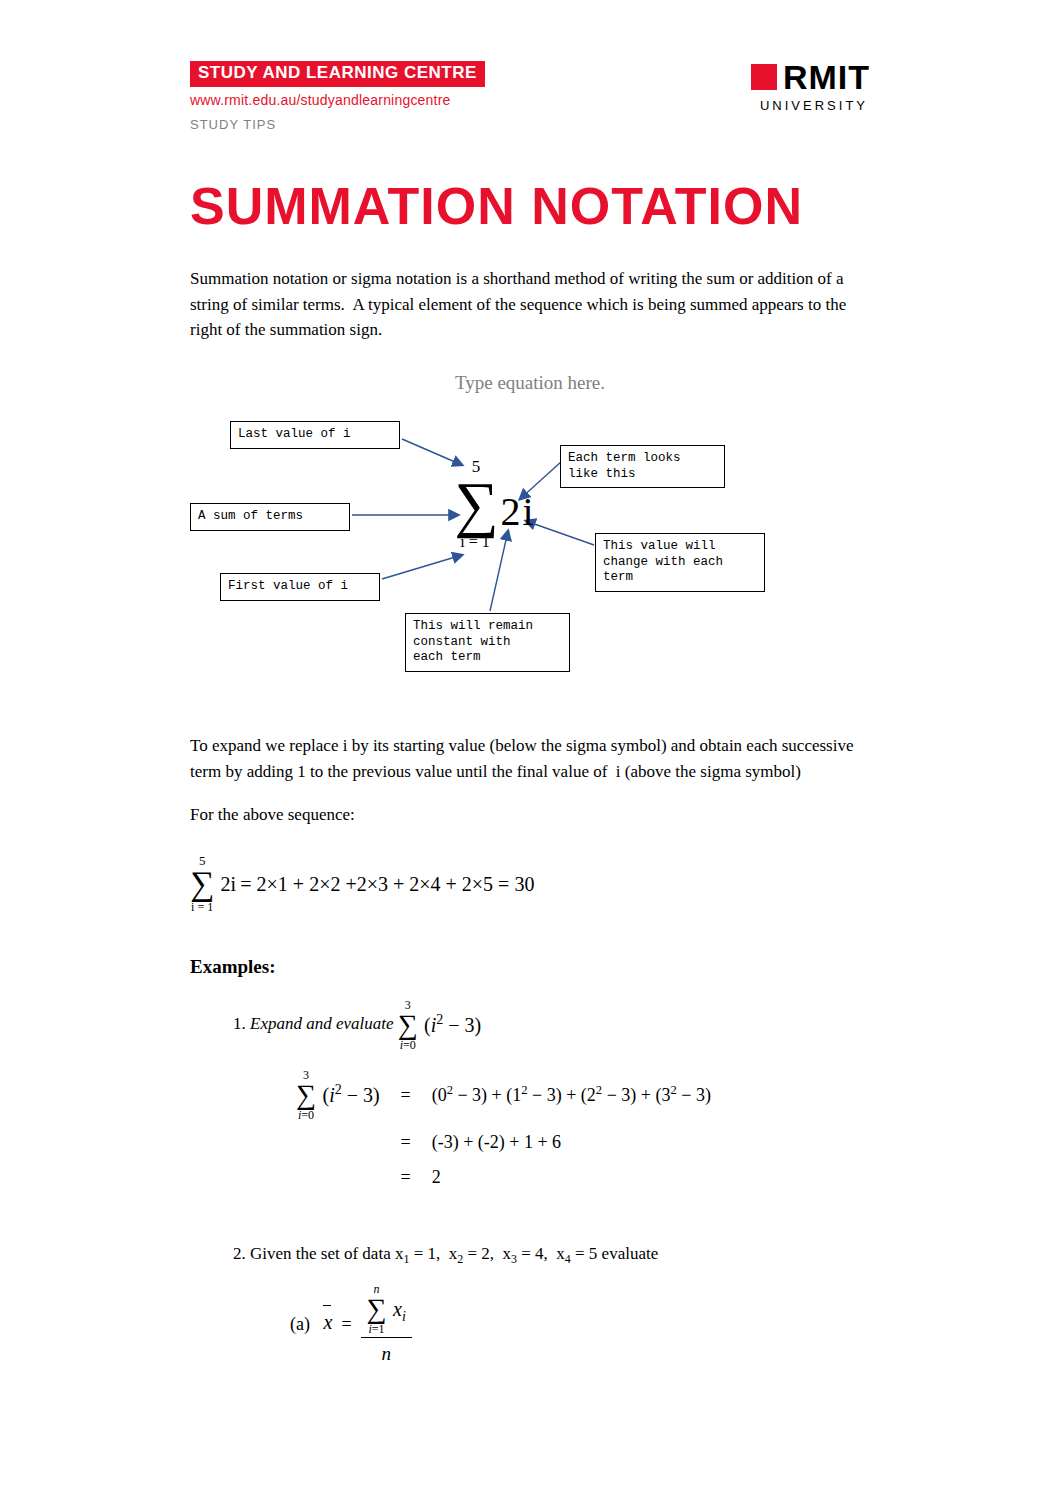STUDY AND LEARNING CENTRE
www.rmit.edu.au/studyandlearningcentre
STUDY TIPS
RMIT
UNIVERSITY
SUMMATION NOTATION
Summation notation or sigma notation is a shorthand method of writing the sum or addition of a string of similar terms. A typical element of the sequence which is being summed appears to the right of the summation sign.
Type equation here.
Last value of i
A sum of terms
First value of i
This will remain
constant with
each term
Each term looks
like this
This value will
change with each
term
5
∑2i
i = 1
To expand we replace i by its starting value (below the sigma symbol) and obtain each successive term by adding 1 to the previous value until the final value of i (above the sigma symbol)
For the above sequence:
5 ∑ i = 1 2i = 2×1 + 2×2 +2×3 + 2×4 + 2×5 = 30
Examples:
Expand and evaluate 3 ∑ i=0 (i2 − 3)
| 3 ∑ i =0 ( i 2 − 3) | = | (0 2 − 3) + (1 2 − 3) + (2 2 − 3) + (3 2 − 3) |
| | = | (-3) + (-2) + 1 + 6 |
| | = | 2 |
Given the set of data x1 = 1, x2 = 2, x3 = 4, x4 = 5 evaluate
(a) x = n ∑ i=1 xi n